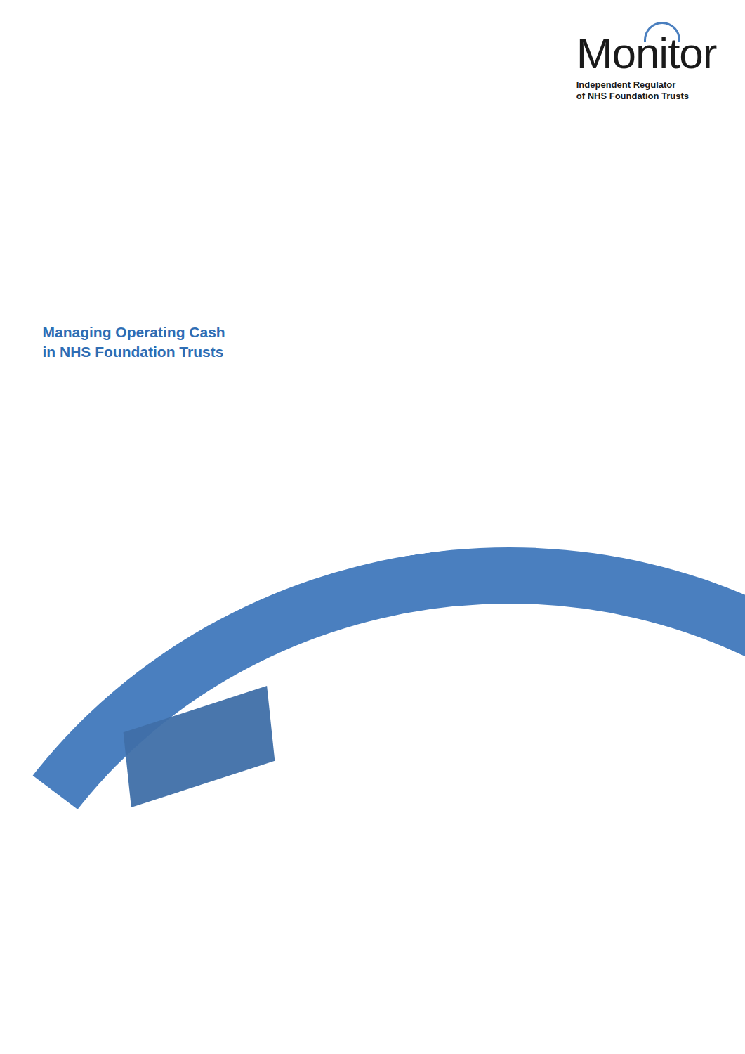Monitor
Independent Regulator
of NHS Foundation Trusts
Managing Operating Cash
in NHS Foundation Trusts